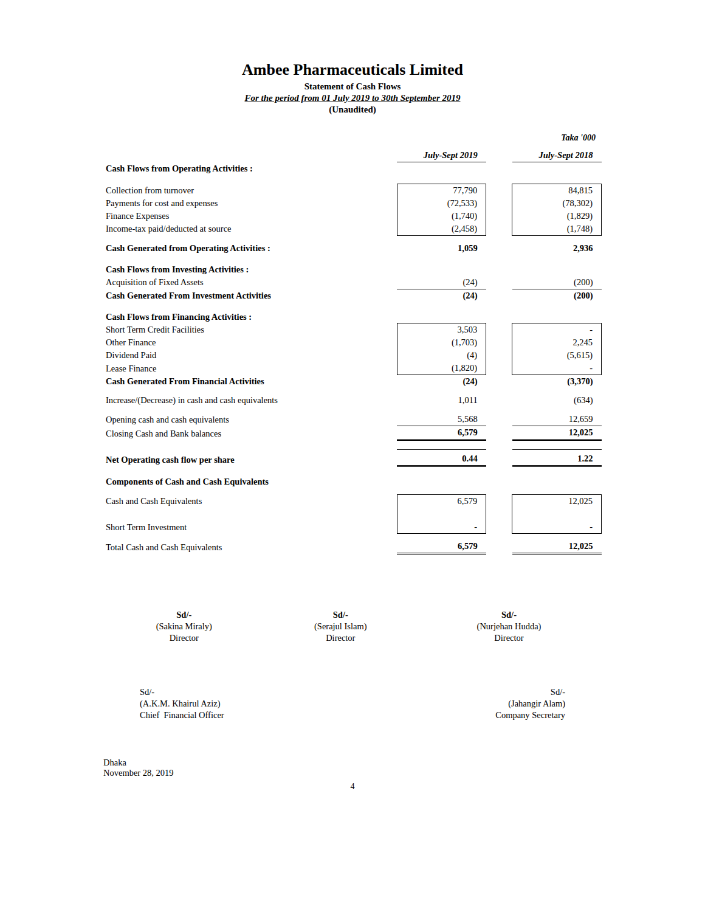Ambee Pharmaceuticals Limited
Statement of Cash Flows
For the period from 01 July 2019 to 30th September 2019
(Unaudited)
Taka '000
| | July-Sept 2019 | | July-Sept 2018 |
| Cash Flows from Operating Activities : | | | |
| Collection from turnover | 77,790 | | 84,815 |
| Payments for cost and expenses | (72,533) | | (78,302) |
| Finance Expenses | (1,740) | | (1,829) |
| Income-tax paid/deducted at source | (2,458) | | (1,748) |
| Cash Generated from Operating Activities : | 1,059 | | 2,936 |
| Cash Flows from Investing Activities : | | | |
| Acquisition of Fixed Assets | (24) | | (200) |
| Cash Generated From Investment Activities | (24) | | (200) |
| Cash Flows from Financing Activities : | | | |
| Short Term Credit Facilities | 3,503 | | - |
| Other Finance | (1,703) | | 2,245 |
| Dividend Paid | (4) | | (5,615) |
| Lease Finance | (1,820) | | - |
| Cash Generated From Financial Activities | (24) | | (3,370) |
| Increase/(Decrease) in cash and cash equivalents | 1,011 | | (634) |
| Opening cash and cash equivalents | 5,568 | | 12,659 |
| Closing Cash and Bank balances | 6,579 | | 12,025 |
| Net Operating cash flow per share | 0.44 | | 1.22 |
| Components of Cash and Cash Equivalents | | | |
| Cash and Cash Equivalents | 6,579 | | 12,025 |
| Short Term Investment | - | | - |
| Total Cash and Cash Equivalents | 6,579 | | 12,025 |
| Sd/- | Sd/- | Sd/- |
| (Sakina Miraly) | (Serajul Islam) | (Nurjehan Hudda) |
| Director | Director | Director |
| Sd/- | Sd/- |
| (A.K.M. Khairul Aziz) | (Jahangir Alam) |
| Chief Financial Officer | Company Secretary |
Dhaka
November 28, 2019
4